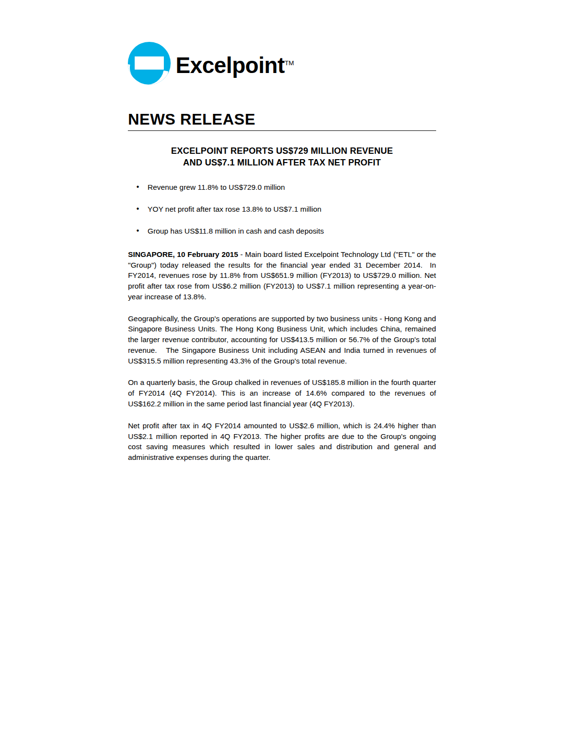ExcelpointTM
NEWS RELEASE
EXCELPOINT REPORTS US$729 MILLION REVENUE
AND US$7.1 MILLION AFTER TAX NET PROFIT
Revenue grew 11.8% to US$729.0 million
YOY net profit after tax rose 13.8% to US$7.1 million
Group has US$11.8 million in cash and cash deposits
SINGAPORE, 10 February 2015 - Main board listed Excelpoint Technology Ltd ("ETL" or the "Group") today released the results for the financial year ended 31 December 2014. In FY2014, revenues rose by 11.8% from US$651.9 million (FY2013) to US$729.0 million. Net profit after tax rose from US$6.2 million (FY2013) to US$7.1 million representing a year-on-year increase of 13.8%.
Geographically, the Group's operations are supported by two business units - Hong Kong and Singapore Business Units. The Hong Kong Business Unit, which includes China, remained the larger revenue contributor, accounting for US$413.5 million or 56.7% of the Group's total revenue. The Singapore Business Unit including ASEAN and India turned in revenues of US$315.5 million representing 43.3% of the Group's total revenue.
On a quarterly basis, the Group chalked in revenues of US$185.8 million in the fourth quarter of FY2014 (4Q FY2014). This is an increase of 14.6% compared to the revenues of US$162.2 million in the same period last financial year (4Q FY2013).
Net profit after tax in 4Q FY2014 amounted to US$2.6 million, which is 24.4% higher than US$2.1 million reported in 4Q FY2013. The higher profits are due to the Group's ongoing cost saving measures which resulted in lower sales and distribution and general and administrative expenses during the quarter.